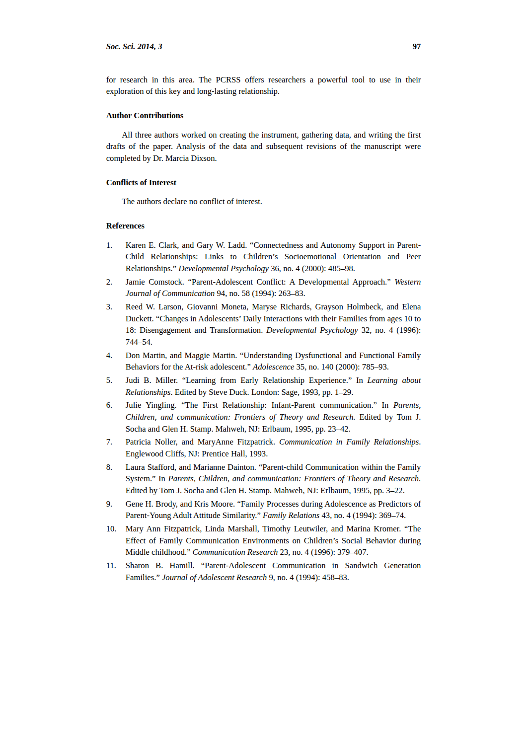Soc. Sci. 2014, 3
97
for research in this area. The PCRSS offers researchers a powerful tool to use in their exploration of this key and long-lasting relationship.
Author Contributions
All three authors worked on creating the instrument, gathering data, and writing the first drafts of the paper. Analysis of the data and subsequent revisions of the manuscript were completed by Dr. Marcia Dixson.
Conflicts of Interest
The authors declare no conflict of interest.
References
Karen E. Clark, and Gary W. Ladd. “Connectedness and Autonomy Support in Parent-Child Relationships: Links to Children’s Socioemotional Orientation and Peer Relationships.” Developmental Psychology 36, no. 4 (2000): 485–98.
Jamie Comstock. “Parent-Adolescent Conflict: A Developmental Approach.” Western Journal of Communication 94, no. 58 (1994): 263–83.
Reed W. Larson, Giovanni Moneta, Maryse Richards, Grayson Holmbeck, and Elena Duckett. “Changes in Adolescents’ Daily Interactions with their Families from ages 10 to 18: Disengagement and Transformation. Developmental Psychology 32, no. 4 (1996): 744–54.
Don Martin, and Maggie Martin. “Understanding Dysfunctional and Functional Family Behaviors for the At-risk adolescent.” Adolescence 35, no. 140 (2000): 785–93.
Judi B. Miller. “Learning from Early Relationship Experience.” In Learning about Relationships. Edited by Steve Duck. London: Sage, 1993, pp. 1–29.
Julie Yingling. “The First Relationship: Infant-Parent communication.” In Parents, Children, and communication: Frontiers of Theory and Research. Edited by Tom J. Socha and Glen H. Stamp. Mahweh, NJ: Erlbaum, 1995, pp. 23–42.
Patricia Noller, and MaryAnne Fitzpatrick. Communication in Family Relationships. Englewood Cliffs, NJ: Prentice Hall, 1993.
Laura Stafford, and Marianne Dainton. “Parent-child Communication within the Family System.” In Parents, Children, and communication: Frontiers of Theory and Research. Edited by Tom J. Socha and Glen H. Stamp. Mahweh, NJ: Erlbaum, 1995, pp. 3–22.
Gene H. Brody, and Kris Moore. “Family Processes during Adolescence as Predictors of Parent-Young Adult Attitude Similarity.” Family Relations 43, no. 4 (1994): 369–74.
Mary Ann Fitzpatrick, Linda Marshall, Timothy Leutwiler, and Marina Kromer. “The Effect of Family Communication Environments on Children’s Social Behavior during Middle childhood.” Communication Research 23, no. 4 (1996): 379–407.
Sharon B. Hamill. “Parent-Adolescent Communication in Sandwich Generation Families.” Journal of Adolescent Research 9, no. 4 (1994): 458–83.